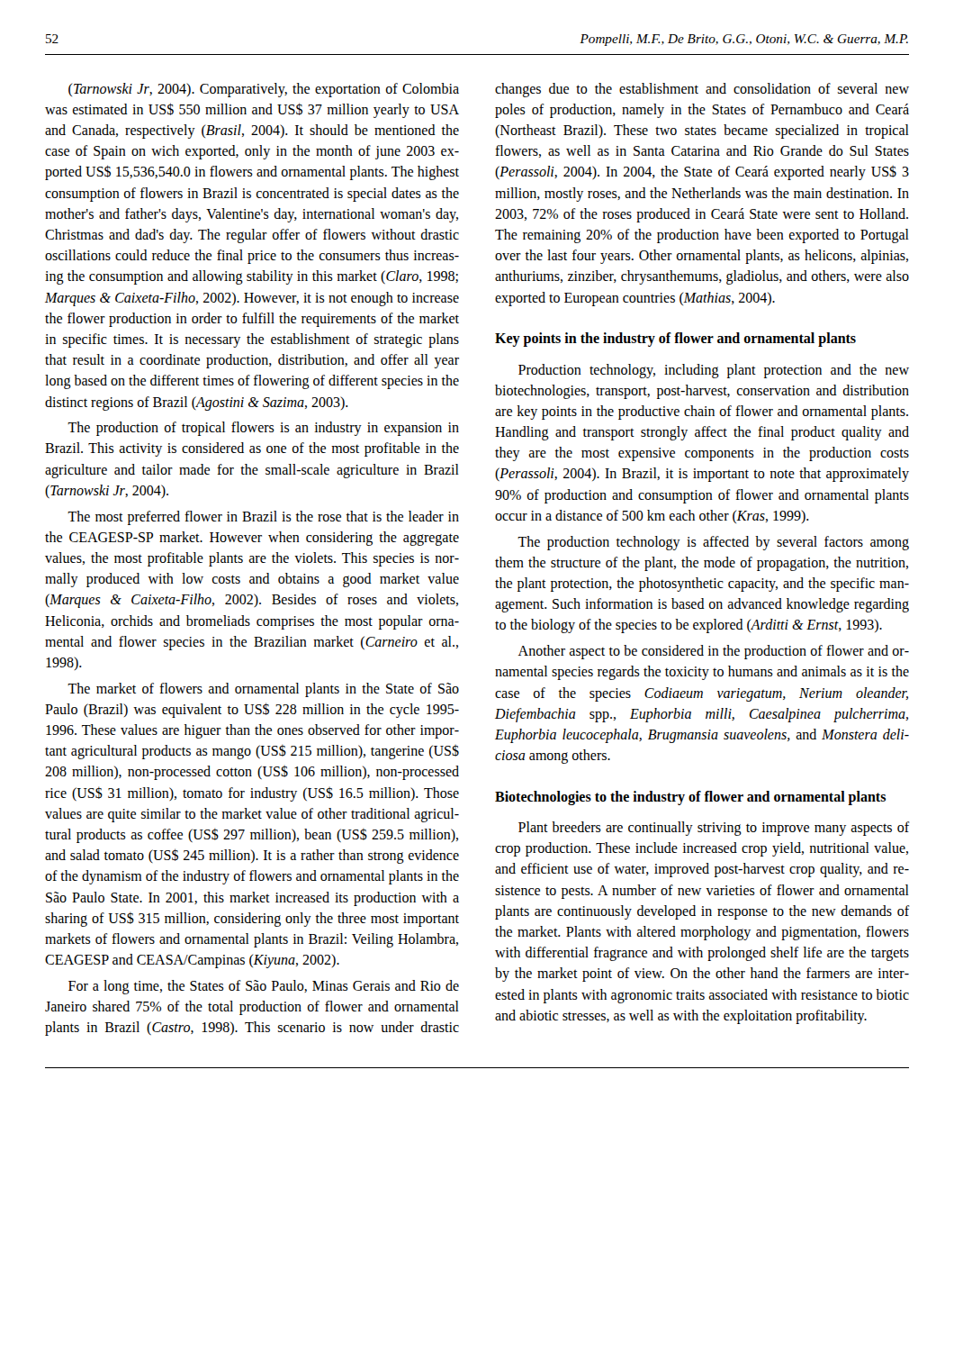52 Pompelli, M.F., De Brito, G.G., Otoni, W.C. & Guerra, M.P.
(Tarnowski Jr, 2004). Comparatively, the exportation of Colombia was estimated in US$ 550 million and US$ 37 million yearly to USA and Canada, respectively (Brasil, 2004). It should be mentioned the case of Spain on wich exported, only in the month of june 2003 exported US$ 15,536,540.0 in flowers and ornamental plants. The highest consumption of flowers in Brazil is concentrated is special dates as the mother's and father's days, Valentine's day, international woman's day, Christmas and dad's day. The regular offer of flowers without drastic oscillations could reduce the final price to the consumers thus increasing the consumption and allowing stability in this market (Claro, 1998; Marques & Caixeta-Filho, 2002). However, it is not enough to increase the flower production in order to fulfill the requirements of the market in specific times. It is necessary the establishment of strategic plans that result in a coordinate production, distribution, and offer all year long based on the different times of flowering of different species in the distinct regions of Brazil (Agostini & Sazima, 2003).
The production of tropical flowers is an industry in expansion in Brazil. This activity is considered as one of the most profitable in the agriculture and tailor made for the small-scale agriculture in Brazil (Tarnowski Jr, 2004).
The most preferred flower in Brazil is the rose that is the leader in the CEAGESP-SP market. However when considering the aggregate values, the most profitable plants are the violets. This species is normally produced with low costs and obtains a good market value (Marques & Caixeta-Filho, 2002). Besides of roses and violets, Heliconia, orchids and bromeliads comprises the most popular ornamental and flower species in the Brazilian market (Carneiro et al., 1998).
The market of flowers and ornamental plants in the State of São Paulo (Brazil) was equivalent to US$ 228 million in the cycle 1995-1996. These values are higuer than the ones observed for other important agricultural products as mango (US$ 215 million), tangerine (US$ 208 million), non-processed cotton (US$ 106 million), non-processed rice (US$ 31 million), tomato for industry (US$ 16.5 million). Those values are quite similar to the market value of other traditional agricultural products as coffee (US$ 297 million), bean (US$ 259.5 million), and salad tomato (US$ 245 million). It is a rather than strong evidence of the dynamism of the industry of flowers and ornamental plants in the São Paulo State. In 2001, this market increased its production with a sharing of US$ 315 million, considering only the three most important markets of flowers and ornamental plants in Brazil: Veiling Holambra, CEAGESP and CEASA/Campinas (Kiyuna, 2002).
For a long time, the States of São Paulo, Minas Gerais and Rio de Janeiro shared 75% of the total production of flower and ornamental plants in Brazil (Castro, 1998). This scenario is now under drastic changes due to the establishment and consolidation of several new poles of production, namely in the States of Pernambuco and Ceará (Northeast Brazil). These two states became specialized in tropical flowers, as well as in Santa Catarina and Rio Grande do Sul States (Perassoli, 2004). In 2004, the State of Ceará exported nearly US$ 3 million, mostly roses, and the Netherlands was the main destination. In 2003, 72% of the roses produced in Ceará State were sent to Holland. The remaining 20% of the production have been exported to Portugal over the last four years. Other ornamental plants, as helicons, alpinias, anthuriums, zinziber, chrysanthemums, gladiolus, and others, were also exported to European countries (Mathias, 2004).
Key points in the industry of flower and ornamental plants
Production technology, including plant protection and the new biotechnologies, transport, post-harvest, conservation and distribution are key points in the productive chain of flower and ornamental plants. Handling and transport strongly affect the final product quality and they are the most expensive components in the production costs (Perassoli, 2004). In Brazil, it is important to note that approximately 90% of production and consumption of flower and ornamental plants occur in a distance of 500 km each other (Kras, 1999).
The production technology is affected by several factors among them the structure of the plant, the mode of propagation, the nutrition, the plant protection, the photosynthetic capacity, and the specific management. Such information is based on advanced knowledge regarding to the biology of the species to be explored (Arditti & Ernst, 1993).
Another aspect to be considered in the production of flower and ornamental species regards the toxicity to humans and animals as it is the case of the species Codiaeum variegatum, Nerium oleander, Diefembachia spp., Euphorbia milli, Caesalpinea pulcherrima, Euphorbia leucocephala, Brugmansia suaveolens, and Monstera deliciosa among others.
Biotechnologies to the industry of flower and ornamental plants
Plant breeders are continually striving to improve many aspects of crop production. These include increased crop yield, nutritional value, and efficient use of water, improved post-harvest crop quality, and resistence to pests. A number of new varieties of flower and ornamental plants are continuously developed in response to the new demands of the market. Plants with altered morphology and pigmentation, flowers with differential fragrance and with prolonged shelf life are the targets by the market point of view. On the other hand the farmers are interested in plants with agronomic traits associated with resistance to biotic and abiotic stresses, as well as with the exploitation profitability.